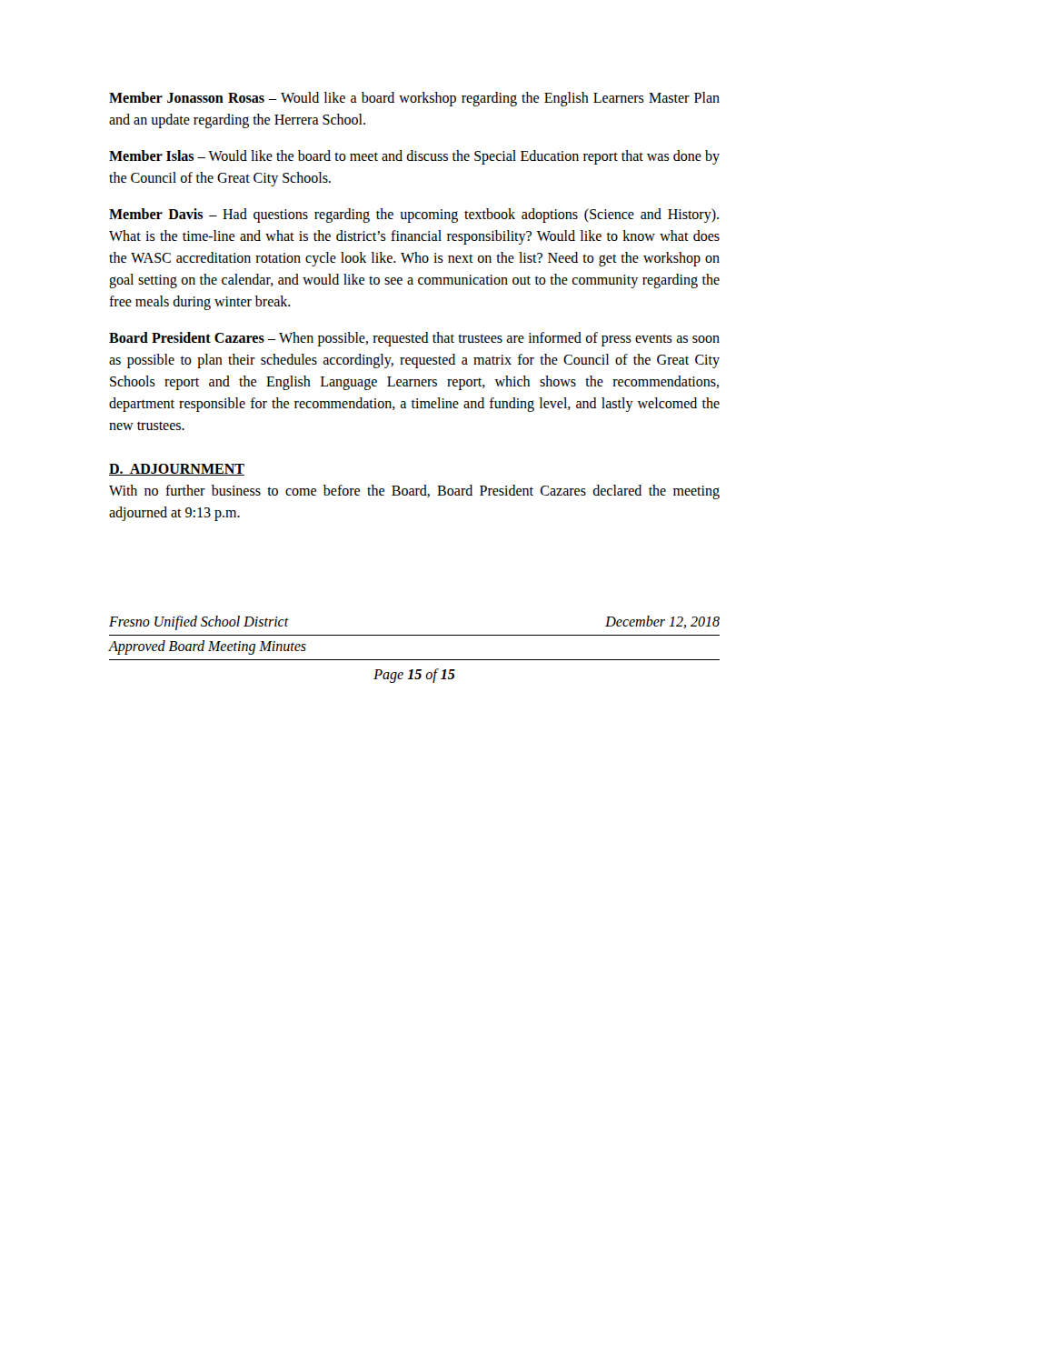Member Jonasson Rosas – Would like a board workshop regarding the English Learners Master Plan and an update regarding the Herrera School.
Member Islas – Would like the board to meet and discuss the Special Education report that was done by the Council of the Great City Schools.
Member Davis – Had questions regarding the upcoming textbook adoptions (Science and History). What is the time-line and what is the district’s financial responsibility? Would like to know what does the WASC accreditation rotation cycle look like. Who is next on the list? Need to get the workshop on goal setting on the calendar, and would like to see a communication out to the community regarding the free meals during winter break.
Board President Cazares – When possible, requested that trustees are informed of press events as soon as possible to plan their schedules accordingly, requested a matrix for the Council of the Great City Schools report and the English Language Learners report, which shows the recommendations, department responsible for the recommendation, a timeline and funding level, and lastly welcomed the new trustees.
D. ADJOURNMENT
With no further business to come before the Board, Board President Cazares declared the meeting adjourned at 9:13 p.m.
Fresno Unified School District December 12, 2018
Approved Board Meeting Minutes
Page 15 of 15